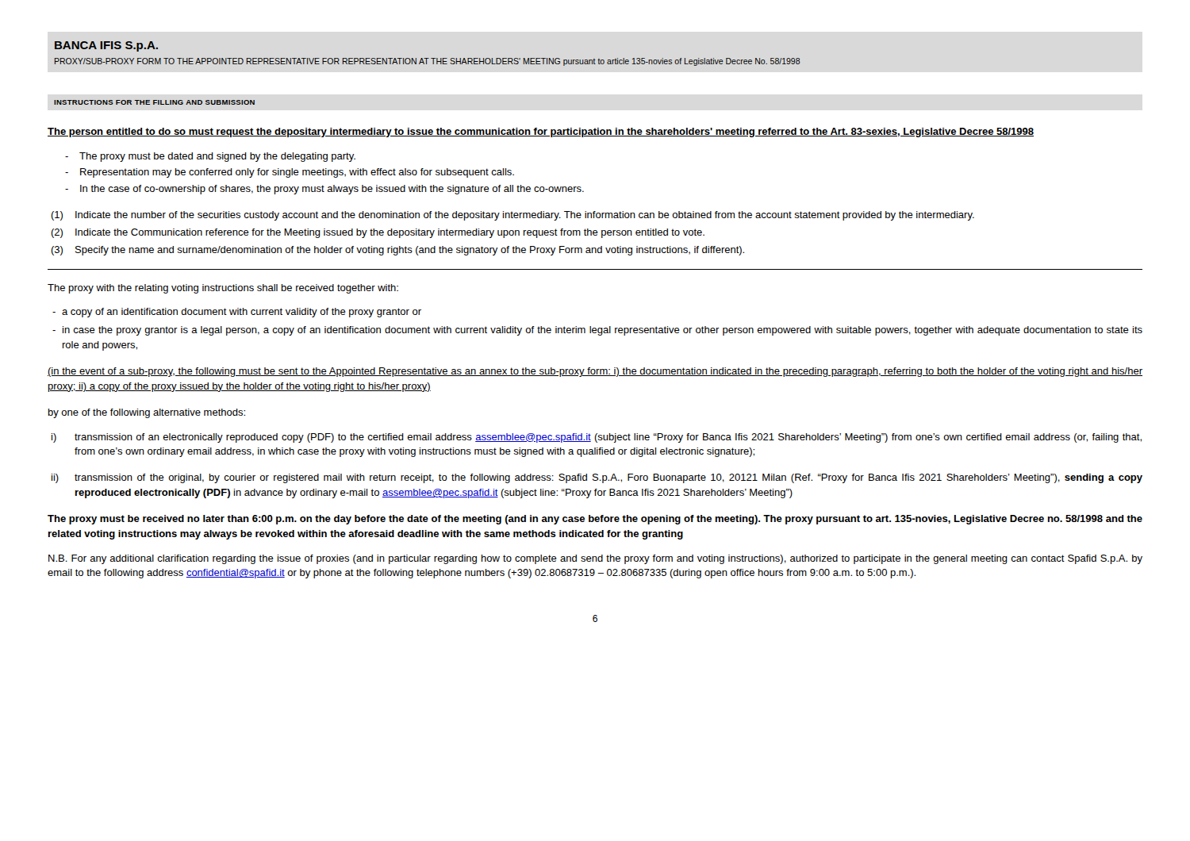BANCA IFIS S.p.A.
PROXY/SUB-PROXY FORM TO THE APPOINTED REPRESENTATIVE FOR REPRESENTATION AT THE SHAREHOLDERS' MEETING pursuant to article 135-novies of Legislative Decree No. 58/1998
INSTRUCTIONS FOR THE FILLING AND SUBMISSION
The person entitled to do so must request the depositary intermediary to issue the communication for participation in the shareholders' meeting referred to the Art. 83-sexies, Legislative Decree 58/1998
The proxy must be dated and signed by the delegating party.
Representation may be conferred only for single meetings, with effect also for subsequent calls.
In the case of co-ownership of shares, the proxy must always be issued with the signature of all the co-owners.
Indicate the number of the securities custody account and the denomination of the depositary intermediary. The information can be obtained from the account statement provided by the intermediary.
Indicate the Communication reference for the Meeting issued by the depositary intermediary upon request from the person entitled to vote.
Specify the name and surname/denomination of the holder of voting rights (and the signatory of the Proxy Form and voting instructions, if different).
The proxy with the relating voting instructions shall be received together with:
a copy of an identification document with current validity of the proxy grantor or
in case the proxy grantor is a legal person, a copy of an identification document with current validity of the interim legal representative or other person empowered with suitable powers, together with adequate documentation to state its role and powers,
(in the event of a sub-proxy, the following must be sent to the Appointed Representative as an annex to the sub-proxy form: i) the documentation indicated in the preceding paragraph, referring to both the holder of the voting right and his/her proxy; ii) a copy of the proxy issued by the holder of the voting right to his/her proxy)
by one of the following alternative methods:
i) transmission of an electronically reproduced copy (PDF) to the certified email address assemblee@pec.spafid.it (subject line “Proxy for Banca Ifis 2021 Shareholders’ Meeting”) from one’s own certified email address (or, failing that, from one’s own ordinary email address, in which case the proxy with voting instructions must be signed with a qualified or digital electronic signature);
ii) transmission of the original, by courier or registered mail with return receipt, to the following address: Spafid S.p.A., Foro Buonaparte 10, 20121 Milan (Ref. “Proxy for Banca Ifis 2021 Shareholders’ Meeting”), sending a copy reproduced electronically (PDF) in advance by ordinary e-mail to assemblee@pec.spafid.it (subject line: “Proxy for Banca Ifis 2021 Shareholders’ Meeting”)
The proxy must be received no later than 6:00 p.m. on the day before the date of the meeting (and in any case before the opening of the meeting). The proxy pursuant to art. 135-novies, Legislative Decree no. 58/1998 and the related voting instructions may always be revoked within the aforesaid deadline with the same methods indicated for the granting
N.B. For any additional clarification regarding the issue of proxies (and in particular regarding how to complete and send the proxy form and voting instructions), authorized to participate in the general meeting can contact Spafid S.p.A. by email to the following address confidential@spafid.it or by phone at the following telephone numbers (+39) 02.80687319 – 02.80687335 (during open office hours from 9:00 a.m. to 5:00 p.m.).
6